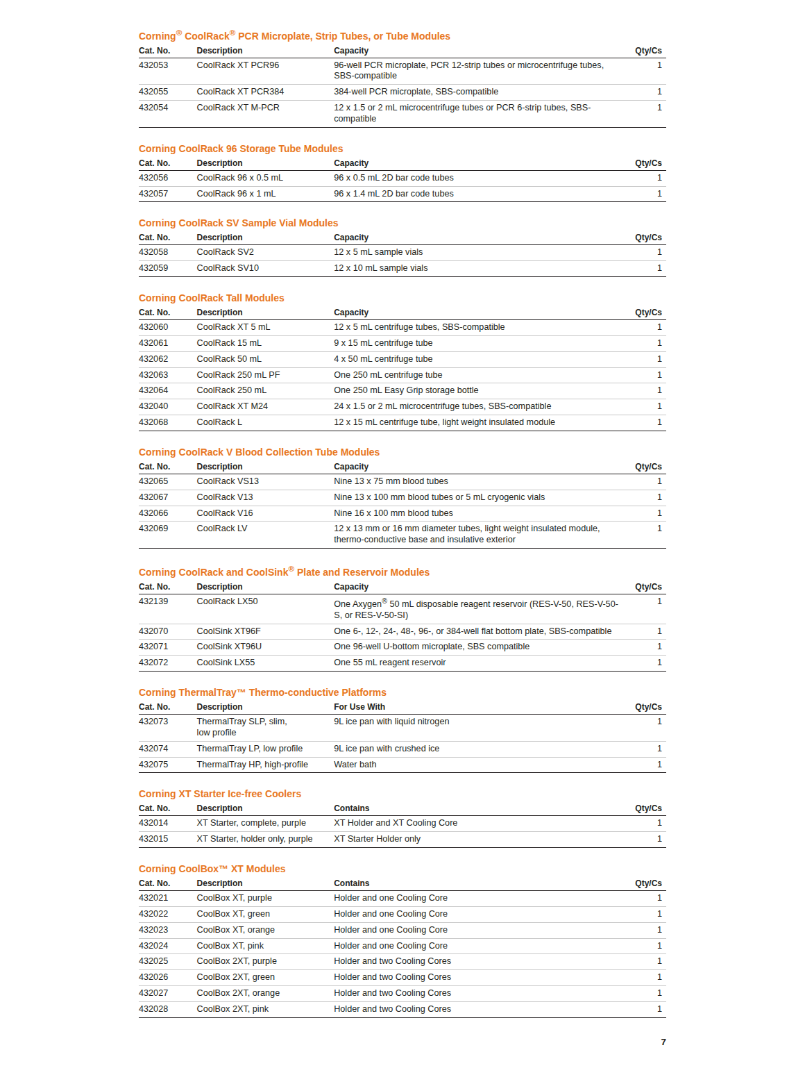Corning® CoolRack® PCR Microplate, Strip Tubes, or Tube Modules
| Cat. No. | Description | Capacity | Qty/Cs |
| --- | --- | --- | --- |
| 432053 | CoolRack XT PCR96 | 96-well PCR microplate, PCR 12-strip tubes or microcentrifuge tubes, SBS-compatible | 1 |
| 432055 | CoolRack XT PCR384 | 384-well PCR microplate, SBS-compatible | 1 |
| 432054 | CoolRack XT M-PCR | 12 x 1.5 or 2 mL microcentrifuge tubes or PCR 6-strip tubes, SBS-compatible | 1 |
Corning CoolRack 96 Storage Tube Modules
| Cat. No. | Description | Capacity | Qty/Cs |
| --- | --- | --- | --- |
| 432056 | CoolRack 96 x 0.5 mL | 96 x 0.5 mL 2D bar code tubes | 1 |
| 432057 | CoolRack 96 x 1 mL | 96 x 1.4 mL 2D bar code tubes | 1 |
Corning CoolRack SV Sample Vial Modules
| Cat. No. | Description | Capacity | Qty/Cs |
| --- | --- | --- | --- |
| 432058 | CoolRack SV2 | 12 x 5 mL sample vials | 1 |
| 432059 | CoolRack SV10 | 12 x 10 mL sample vials | 1 |
Corning CoolRack Tall Modules
| Cat. No. | Description | Capacity | Qty/Cs |
| --- | --- | --- | --- |
| 432060 | CoolRack XT 5 mL | 12 x 5 mL centrifuge tubes, SBS-compatible | 1 |
| 432061 | CoolRack 15 mL | 9 x 15 mL centrifuge tube | 1 |
| 432062 | CoolRack 50 mL | 4 x 50 mL centrifuge tube | 1 |
| 432063 | CoolRack 250 mL PF | One 250 mL centrifuge tube | 1 |
| 432064 | CoolRack 250 mL | One 250 mL Easy Grip storage bottle | 1 |
| 432040 | CoolRack XT M24 | 24 x 1.5 or 2 mL microcentrifuge tubes, SBS-compatible | 1 |
| 432068 | CoolRack L | 12 x 15 mL centrifuge tube, light weight insulated module | 1 |
Corning CoolRack V Blood Collection Tube Modules
| Cat. No. | Description | Capacity | Qty/Cs |
| --- | --- | --- | --- |
| 432065 | CoolRack VS13 | Nine 13 x 75 mm blood tubes | 1 |
| 432067 | CoolRack V13 | Nine 13 x 100 mm blood tubes or 5 mL cryogenic vials | 1 |
| 432066 | CoolRack V16 | Nine 16 x 100 mm blood tubes | 1 |
| 432069 | CoolRack LV | 12 x 13 mm or 16 mm diameter tubes, light weight insulated module, thermo-conductive base and insulative exterior | 1 |
Corning CoolRack and CoolSink® Plate and Reservoir Modules
| Cat. No. | Description | Capacity | Qty/Cs |
| --- | --- | --- | --- |
| 432139 | CoolRack LX50 | One Axygen ® 50 mL disposable reagent reservoir (RES-V-50, RES-V-50-S, or RES-V-50-SI) | 1 |
| 432070 | CoolSink XT96F | One 6-, 12-, 24-, 48-, 96-, or 384-well flat bottom plate, SBS-compatible | 1 |
| 432071 | CoolSink XT96U | One 96-well U-bottom microplate, SBS compatible | 1 |
| 432072 | CoolSink LX55 | One 55 mL reagent reservoir | 1 |
Corning ThermalTray™ Thermo-conductive Platforms
| Cat. No. | Description | For Use With | Qty/Cs |
| --- | --- | --- | --- |
| 432073 | ThermalTray SLP, slim, low profile | 9L ice pan with liquid nitrogen | 1 |
| 432074 | ThermalTray LP, low profile | 9L ice pan with crushed ice | 1 |
| 432075 | ThermalTray HP, high-profile | Water bath | 1 |
Corning XT Starter Ice-free Coolers
| Cat. No. | Description | Contains | Qty/Cs |
| --- | --- | --- | --- |
| 432014 | XT Starter, complete, purple | XT Holder and XT Cooling Core | 1 |
| 432015 | XT Starter, holder only, purple | XT Starter Holder only | 1 |
Corning CoolBox™ XT Modules
| Cat. No. | Description | Contains | Qty/Cs |
| --- | --- | --- | --- |
| 432021 | CoolBox XT, purple | Holder and one Cooling Core | 1 |
| 432022 | CoolBox XT, green | Holder and one Cooling Core | 1 |
| 432023 | CoolBox XT, orange | Holder and one Cooling Core | 1 |
| 432024 | CoolBox XT, pink | Holder and one Cooling Core | 1 |
| 432025 | CoolBox 2XT, purple | Holder and two Cooling Cores | 1 |
| 432026 | CoolBox 2XT, green | Holder and two Cooling Cores | 1 |
| 432027 | CoolBox 2XT, orange | Holder and two Cooling Cores | 1 |
| 432028 | CoolBox 2XT, pink | Holder and two Cooling Cores | 1 |
7